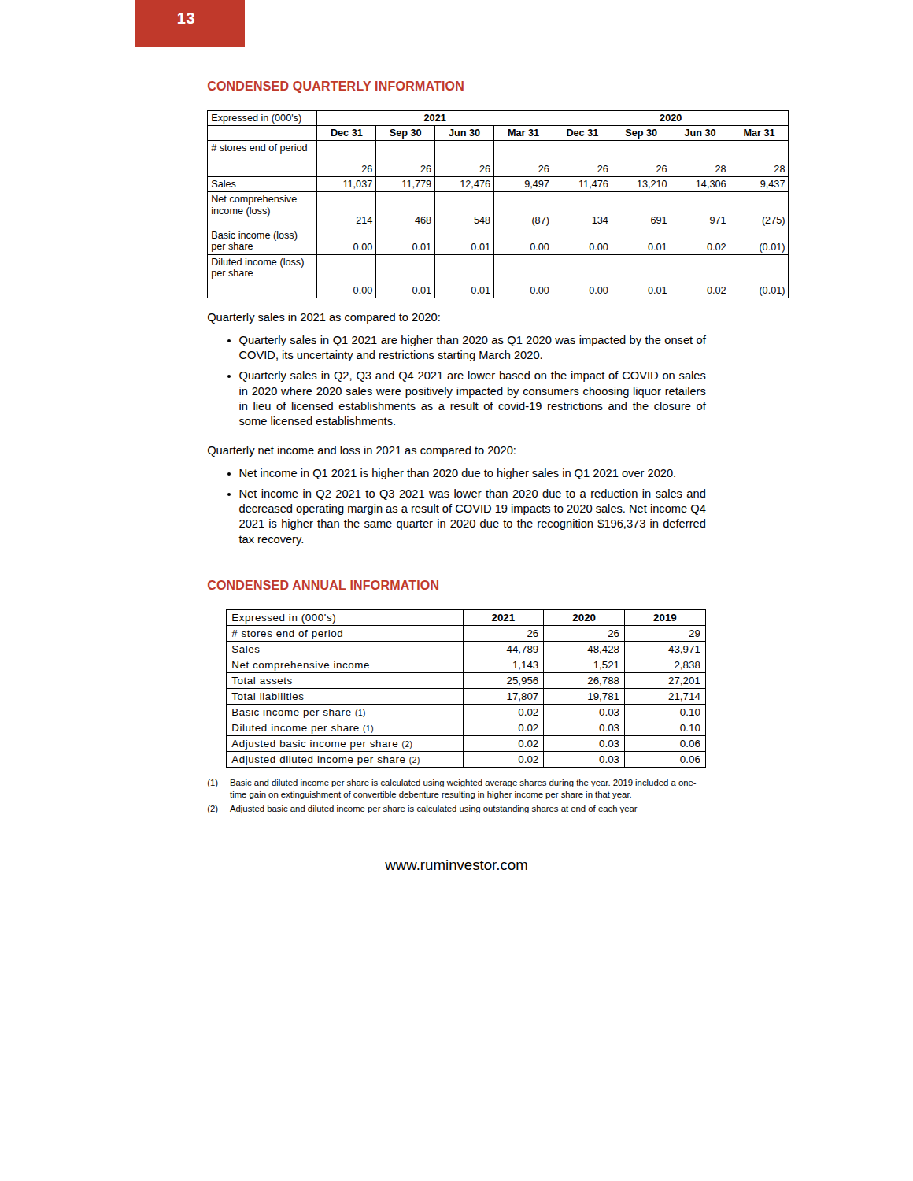13
CONDENSED QUARTERLY INFORMATION
| Expressed in (000's) | 2021 | 2020 |
| | Dec 31 | Sep 30 | Jun 30 | Mar 31 | Dec 31 | Sep 30 | Jun 30 | Mar 31 |
| # stores end of period | 26 | 26 | 26 | 26 | 26 | 26 | 28 | 28 |
| Sales | 11,037 | 11,779 | 12,476 | 9,497 | 11,476 | 13,210 | 14,306 | 9,437 |
| Net comprehensive income (loss) | 214 | 468 | 548 | (87) | 134 | 691 | 971 | (275) |
| Basic income (loss) per share | 0.00 | 0.01 | 0.01 | 0.00 | 0.00 | 0.01 | 0.02 | (0.01) |
| Diluted income (loss) per share | 0.00 | 0.01 | 0.01 | 0.00 | 0.00 | 0.01 | 0.02 | (0.01) |
Quarterly sales in 2021 as compared to 2020:
Quarterly sales in Q1 2021 are higher than 2020 as Q1 2020 was impacted by the onset of COVID, its uncertainty and restrictions starting March 2020.
Quarterly sales in Q2, Q3 and Q4 2021 are lower based on the impact of COVID on sales in 2020 where 2020 sales were positively impacted by consumers choosing liquor retailers in lieu of licensed establishments as a result of covid-19 restrictions and the closure of some licensed establishments.
Quarterly net income and loss in 2021 as compared to 2020:
Net income in Q1 2021 is higher than 2020 due to higher sales in Q1 2021 over 2020.
Net income in Q2 2021 to Q3 2021 was lower than 2020 due to a reduction in sales and decreased operating margin as a result of COVID 19 impacts to 2020 sales. Net income Q4 2021 is higher than the same quarter in 2020 due to the recognition $196,373 in deferred tax recovery.
CONDENSED ANNUAL INFORMATION
| Expressed in (000's) | 2021 | 2020 | 2019 |
| # stores end of period | 26 | 26 | 29 |
| Sales | 44,789 | 48,428 | 43,971 |
| Net comprehensive income | 1,143 | 1,521 | 2,838 |
| Total assets | 25,956 | 26,788 | 27,201 |
| Total liabilities | 17,807 | 19,781 | 21,714 |
| Basic income per share (1) | 0.02 | 0.03 | 0.10 |
| Diluted income per share (1) | 0.02 | 0.03 | 0.10 |
| Adjusted basic income per share (2) | 0.02 | 0.03 | 0.06 |
| Adjusted diluted income per share (2) | 0.02 | 0.03 | 0.06 |
(1)
Basic and diluted income per share is calculated using weighted average shares during the year. 2019 included a one-time gain on extinguishment of convertible debenture resulting in higher income per share in that year.
(2)
Adjusted basic and diluted income per share is calculated using outstanding shares at end of each year
www.ruminvestor.com